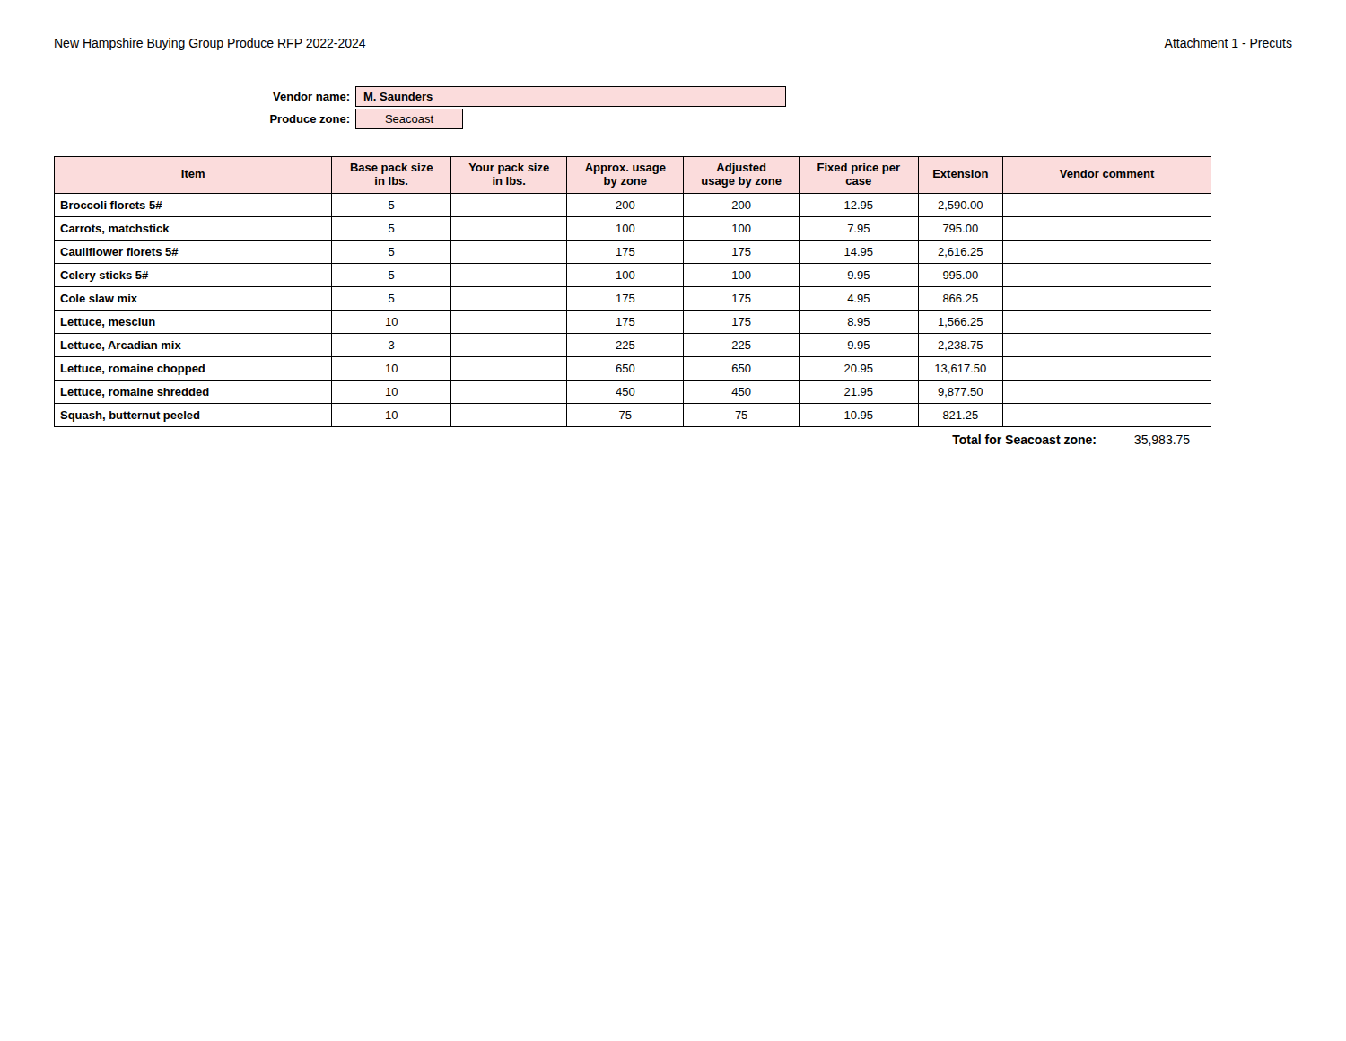New Hampshire Buying Group Produce RFP 2022-2024
Attachment 1 - Precuts
Vendor name:
M. Saunders
Produce zone:
Seacoast
| Item | Base pack size in lbs. | Your pack size in lbs. | Approx. usage by zone | Adjusted usage by zone | Fixed price per case | Extension | Vendor comment |
| --- | --- | --- | --- | --- | --- | --- | --- |
| Broccoli florets 5# | 5 | | 200 | 200 | 12.95 | 2,590.00 | |
| Carrots, matchstick | 5 | | 100 | 100 | 7.95 | 795.00 | |
| Cauliflower florets 5# | 5 | | 175 | 175 | 14.95 | 2,616.25 | |
| Celery sticks 5# | 5 | | 100 | 100 | 9.95 | 995.00 | |
| Cole slaw mix | 5 | | 175 | 175 | 4.95 | 866.25 | |
| Lettuce, mesclun | 10 | | 175 | 175 | 8.95 | 1,566.25 | |
| Lettuce, Arcadian mix | 3 | | 225 | 225 | 9.95 | 2,238.75 | |
| Lettuce, romaine chopped | 10 | | 650 | 650 | 20.95 | 13,617.50 | |
| Lettuce, romaine shredded | 10 | | 450 | 450 | 21.95 | 9,877.50 | |
| Squash, butternut peeled | 10 | | 75 | 75 | 10.95 | 821.25 | |
Total for Seacoast zone:
35,983.75